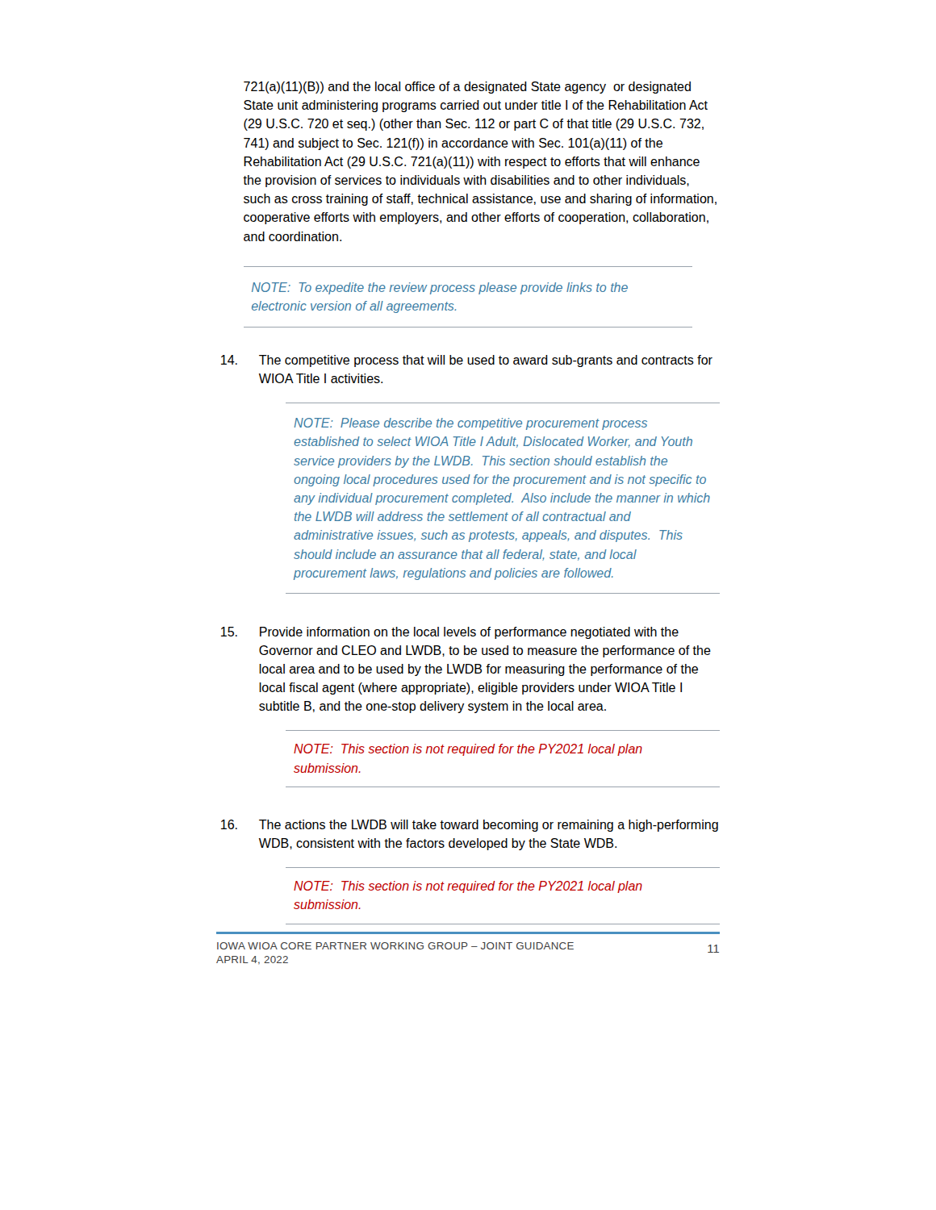721(a)(11)(B)) and the local office of a designated State agency or designated State unit administering programs carried out under title I of the Rehabilitation Act (29 U.S.C. 720 et seq.) (other than Sec. 112 or part C of that title (29 U.S.C. 732, 741) and subject to Sec. 121(f)) in accordance with Sec. 101(a)(11) of the Rehabilitation Act (29 U.S.C. 721(a)(11)) with respect to efforts that will enhance the provision of services to individuals with disabilities and to other individuals, such as cross training of staff, technical assistance, use and sharing of information, cooperative efforts with employers, and other efforts of cooperation, collaboration, and coordination.
NOTE: To expedite the review process please provide links to the electronic version of all agreements.
14. The competitive process that will be used to award sub-grants and contracts for WIOA Title I activities.
NOTE: Please describe the competitive procurement process established to select WIOA Title I Adult, Dislocated Worker, and Youth service providers by the LWDB. This section should establish the ongoing local procedures used for the procurement and is not specific to any individual procurement completed. Also include the manner in which the LWDB will address the settlement of all contractual and administrative issues, such as protests, appeals, and disputes. This should include an assurance that all federal, state, and local procurement laws, regulations and policies are followed.
15. Provide information on the local levels of performance negotiated with the Governor and CLEO and LWDB, to be used to measure the performance of the local area and to be used by the LWDB for measuring the performance of the local fiscal agent (where appropriate), eligible providers under WIOA Title I subtitle B, and the one-stop delivery system in the local area.
NOTE: This section is not required for the PY2021 local plan submission.
16. The actions the LWDB will take toward becoming or remaining a high-performing WDB, consistent with the factors developed by the State WDB.
NOTE: This section is not required for the PY2021 local plan submission.
Iowa WIOA Core Partner Working Group – Joint Guidance
April 4, 2022
11